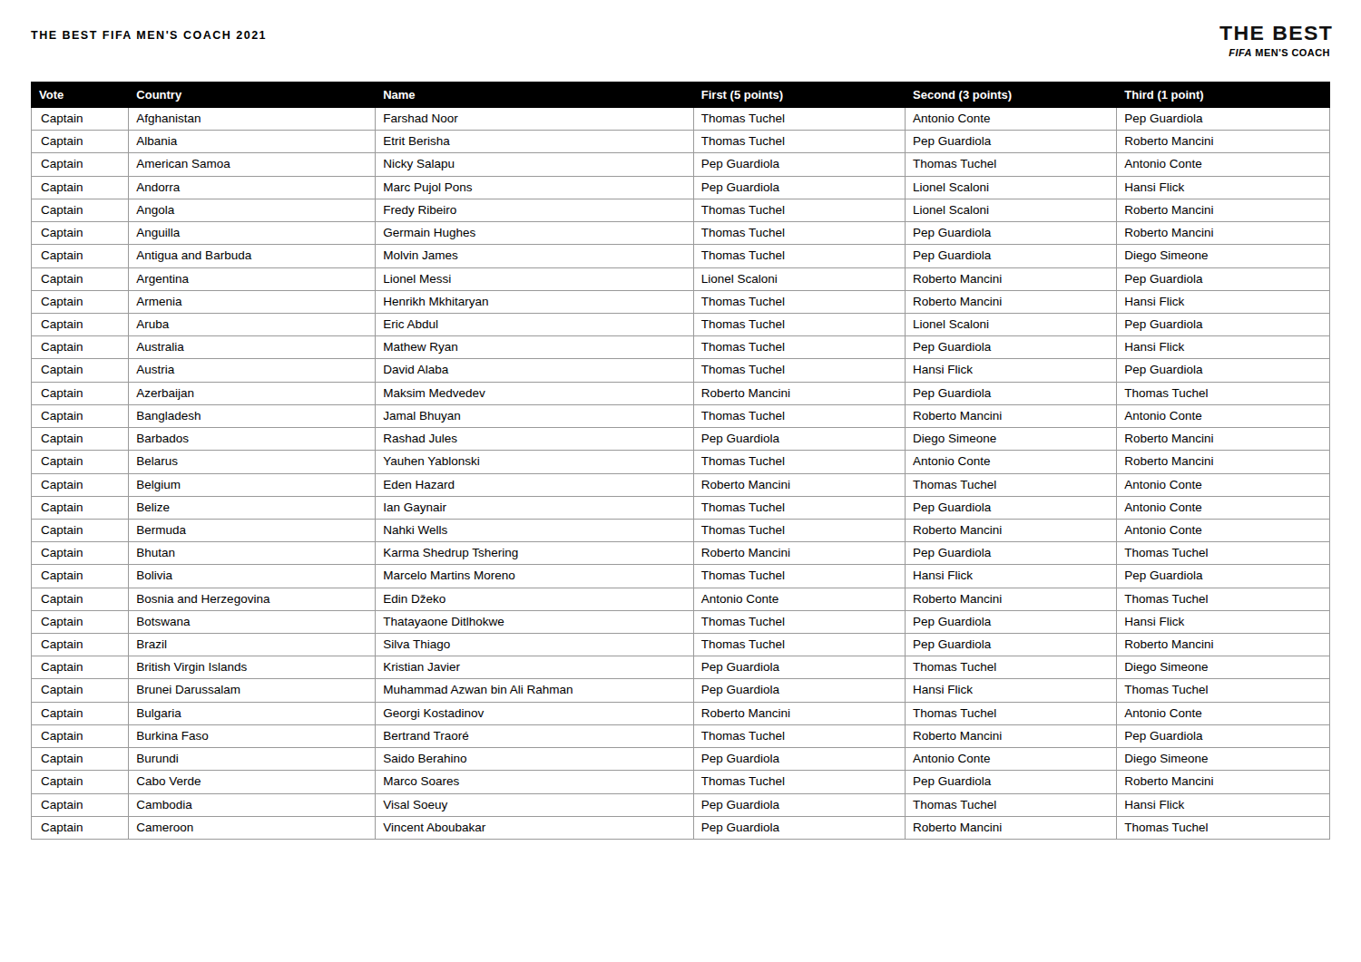The Best FIFA Men's Coach 2021
THE BEST
FIFA MEN'S COACH
| Vote | Country | Name | First (5 points) | Second (3 points) | Third (1 point) |
| --- | --- | --- | --- | --- | --- |
| Captain | Afghanistan | Farshad Noor | Thomas Tuchel | Antonio Conte | Pep Guardiola |
| Captain | Albania | Etrit Berisha | Thomas Tuchel | Pep Guardiola | Roberto Mancini |
| Captain | American Samoa | Nicky Salapu | Pep Guardiola | Thomas Tuchel | Antonio Conte |
| Captain | Andorra | Marc Pujol Pons | Pep Guardiola | Lionel Scaloni | Hansi Flick |
| Captain | Angola | Fredy Ribeiro | Thomas Tuchel | Lionel Scaloni | Roberto Mancini |
| Captain | Anguilla | Germain Hughes | Thomas Tuchel | Pep Guardiola | Roberto Mancini |
| Captain | Antigua and Barbuda | Molvin James | Thomas Tuchel | Pep Guardiola | Diego Simeone |
| Captain | Argentina | Lionel Messi | Lionel Scaloni | Roberto Mancini | Pep Guardiola |
| Captain | Armenia | Henrikh Mkhitaryan | Thomas Tuchel | Roberto Mancini | Hansi Flick |
| Captain | Aruba | Eric Abdul | Thomas Tuchel | Lionel Scaloni | Pep Guardiola |
| Captain | Australia | Mathew Ryan | Thomas Tuchel | Pep Guardiola | Hansi Flick |
| Captain | Austria | David Alaba | Thomas Tuchel | Hansi Flick | Pep Guardiola |
| Captain | Azerbaijan | Maksim Medvedev | Roberto Mancini | Pep Guardiola | Thomas Tuchel |
| Captain | Bangladesh | Jamal Bhuyan | Thomas Tuchel | Roberto Mancini | Antonio Conte |
| Captain | Barbados | Rashad Jules | Pep Guardiola | Diego Simeone | Roberto Mancini |
| Captain | Belarus | Yauhen Yablonski | Thomas Tuchel | Antonio Conte | Roberto Mancini |
| Captain | Belgium | Eden Hazard | Roberto Mancini | Thomas Tuchel | Antonio Conte |
| Captain | Belize | Ian Gaynair | Thomas Tuchel | Pep Guardiola | Antonio Conte |
| Captain | Bermuda | Nahki Wells | Thomas Tuchel | Roberto Mancini | Antonio Conte |
| Captain | Bhutan | Karma Shedrup Tshering | Roberto Mancini | Pep Guardiola | Thomas Tuchel |
| Captain | Bolivia | Marcelo Martins Moreno | Thomas Tuchel | Hansi Flick | Pep Guardiola |
| Captain | Bosnia and Herzegovina | Edin Džeko | Antonio Conte | Roberto Mancini | Thomas Tuchel |
| Captain | Botswana | Thatayaone Ditlhokwe | Thomas Tuchel | Pep Guardiola | Hansi Flick |
| Captain | Brazil | Silva Thiago | Thomas Tuchel | Pep Guardiola | Roberto Mancini |
| Captain | British Virgin Islands | Kristian Javier | Pep Guardiola | Thomas Tuchel | Diego Simeone |
| Captain | Brunei Darussalam | Muhammad Azwan bin Ali Rahman | Pep Guardiola | Hansi Flick | Thomas Tuchel |
| Captain | Bulgaria | Georgi Kostadinov | Roberto Mancini | Thomas Tuchel | Antonio Conte |
| Captain | Burkina Faso | Bertrand Traoré | Thomas Tuchel | Roberto Mancini | Pep Guardiola |
| Captain | Burundi | Saido Berahino | Pep Guardiola | Antonio Conte | Diego Simeone |
| Captain | Cabo Verde | Marco Soares | Thomas Tuchel | Pep Guardiola | Roberto Mancini |
| Captain | Cambodia | Visal Soeuy | Pep Guardiola | Thomas Tuchel | Hansi Flick |
| Captain | Cameroon | Vincent Aboubakar | Pep Guardiola | Roberto Mancini | Thomas Tuchel |